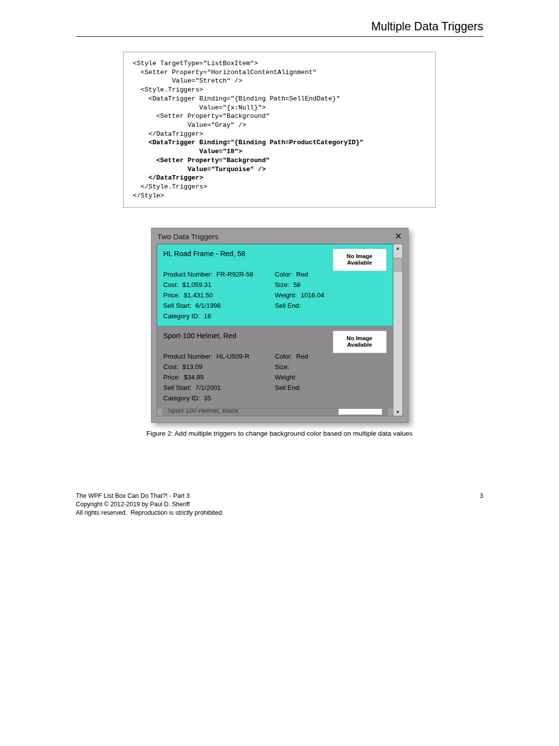Multiple Data Triggers
<Style TargetType="ListBoxItem">
  <Setter Property="HorizontalContentAlignment"
          Value="Stretch" />
  <Style.Triggers>
    <DataTrigger Binding="{Binding Path=SellEndDate}"
                 Value="{x:Null}">
      <Setter Property="Background"
              Value="Gray" />
    </DataTrigger>
    <DataTrigger Binding="{Binding Path=ProductCategoryID}"
                 Value="18">
      <Setter Property="Background"
              Value="Turquoise" />
    </DataTrigger>
  </Style.Triggers>
</Style>
Two Data Triggers ✕
No Image
Available
HL Road Frame - Red, 58
Product Number: FR-R92R-58
Color: Red
Cost:$1,059.31
Size: 58
Price:$1,431.50
Weight: 1016.04
Sell Start: 6/1/1998
Sell End:
Category ID: 18
No Image
Available
Sport-100 Helmet, Red
Product Number: HL-U509-R
Color: Red
Cost:$13.09
Size:
Price:$34.99
Weight:
Sell Start: 7/1/2001
Sell End:
Category ID: 35
Sport-100 Helmet, Black
▲
▼
Figure 2: Add multiple triggers to change background color based on multiple data values
The WPF List Box Can Do That?! - Part 3
Copyright © 2012-2019 by Paul D. Sheriff
All rights reserved. Reproduction is strictly prohibited.
3